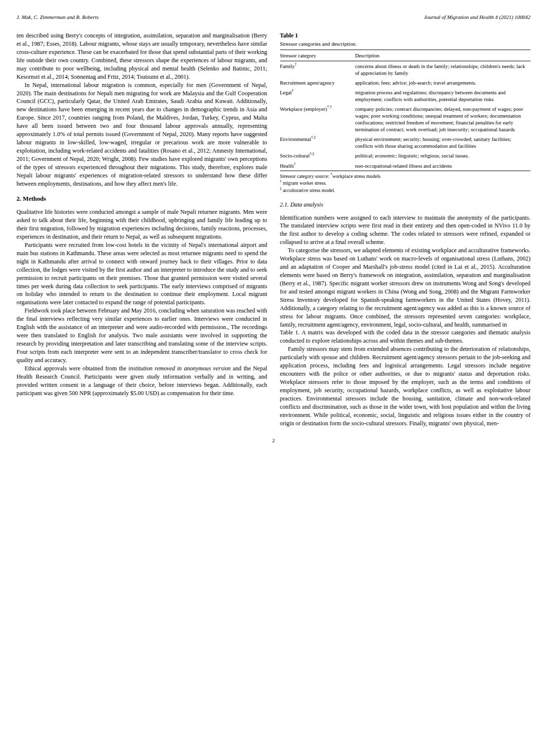J. Mak, C. Zimmerman and B. Roberts
Journal of Migration and Health 4 (2021) 100042
ten described using Berry's concepts of integration, assimilation, separation and marginalisation (Berry et al., 1987; Esses, 2018). Labour migrants, whose stays are usually temporary, nevertheless have similar cross-culture experience. These can be exacerbated for those that spend substantial parts of their working life outside their own country. Combined, these stressors shape the experiences of labour migrants, and may contribute to poor wellbeing, including physical and mental health (Selenko and Batinic, 2011; Kesornsri et al., 2014; Sonnentag and Fritz, 2014; Tsutsumi et al., 2001).
In Nepal, international labour migration is common, especially for men (Government of Nepal, 2020). The main destinations for Nepali men migrating for work are Malaysia and the Gulf Cooperation Council (GCC), particularly Qatar, the United Arab Emirates, Saudi Arabia and Kuwait. Additionally, new destinations have been emerging in recent years due to changes in demographic trends in Asia and Europe. Since 2017, countries ranging from Poland, the Maldives, Jordan, Turkey, Cyprus, and Malta have all been issued between two and four thousand labour approvals annually, representing approximately 1.0% of total permits issued (Government of Nepal, 2020). Many reports have suggested labour migrants in low-skilled, low-waged, irregular or precarious work are more vulnerable to exploitation, including work-related accidents and fatalities (Rosano et al., 2012; Amnesty International, 2011; Government of Nepal, 2020; Wright, 2008). Few studies have explored migrants' own perceptions of the types of stressors experienced throughout their migrations. This study, therefore, explores male Nepali labour migrants' experiences of migration-related stressors to understand how these differ between employments, destinations, and how they affect men's life.
2. Methods
Qualitative life histories were conducted amongst a sample of male Nepali returnee migrants. Men were asked to talk about their life, beginning with their childhood, upbringing and family life leading up to their first migration, followed by migration experiences including decisions, family reactions, processes, experiences in destination, and their return to Nepal, as well as subsequent migrations.
Participants were recruited from low-cost hotels in the vicinity of Nepal's international airport and main bus stations in Kathmandu. These areas were selected as most returnee migrants need to spend the night in Kathmandu after arrival to connect with onward journey back to their villages. Prior to data collection, the lodges were visited by the first author and an interpreter to introduce the study and to seek permission to recruit participants on their premises. Those that granted permission were visited several times per week during data collection to seek participants. The early interviews comprised of migrants on holiday who intended to return to the destination to continue their employment. Local migrant organisations were later contacted to expand the range of potential participants.
Fieldwork took place between February and May 2016, concluding when saturation was reached with the final interviews reflecting very similar experiences to earlier ones. Interviews were conducted in English with the assistance of an interpreter and were audio-recorded with permission., The recordings were then translated to English for analysis. Two male assistants were involved in supporting the research by providing interpretation and later transcribing and translating some of the interview scripts. Four scripts from each interpreter were sent to an independent transcriber/translator to cross check for quality and accuracy.
Ethical approvals were obtained from the institution removed in anonymous version and the Nepal Health Research Council. Participants were given study information verbally and in writing, and provided written consent in a language of their choice, before interviews began. Additionally, each participant was given 500 NPR (approximately $5.00 USD) as compensation for their time.
Table 1
Stressor categories and description.
| Stressor category | Description |
| --- | --- |
| Family † | concerns about illness or death in the family; relationships; children's needs; lack of appreciation by family |
| Recruitment agent/agency | application; fees; advice; job-search; travel arrangements. |
| Legal † | migration process and regulations; discrepancy between documents and employment; conflicts with authorities, potential deportation risks |
| Workplace (employer) *,† | company policies; contract discrepancies; delayed, non-payment of wages; poor wages; poor working conditions; unequal treatment of workers; documentation confiscations; restricted freedom of movement; financial penalties for early termination of contract; work overload; job insecurity; occupational hazards |
| Environmental †,‡ | physical environment; security; housing; over-crowded; sanitary facilities; conflicts with those sharing accommodation and facilities |
| Socio-cultural †,‡ | political; economic; linguistic; religious; social issues. |
| Health † | non-occupational-related illness and accidents |
Stressor category source: *workplace stress models
† migrant worker stress.
‡ acculturative stress model.
2.1. Data analysis
Identification numbers were assigned to each interview to maintain the anonymity of the participants. The translated interview scripts were first read in their entirety and then open-coded in NVivo 11.0 by the first author to develop a coding scheme. The codes related to stressors were refined, expanded or collapsed to arrive at a final overall scheme.
To categorise the stressors, we adapted elements of existing workplace and acculturative frameworks. Workplace stress was based on Luthans' work on macro-levels of organisational stress (Luthans, 2002) and an adaptation of Cooper and Marshall's job-stress model (cited in Lai et al., 2015). Acculturation elements were based on Berry's framework on integration, assimilation, separation and marginalisation (Berry et al., 1987). Specific migrant worker stressors drew on instruments Wong and Song's developed for and tested amongst migrant workers in China (Wong and Song, 2008) and the Migrant Farmworker Stress Inventory developed for Spanish-speaking farmworkers in the United States (Hovey, 2011). Additionally, a category relating to the recruitment agent/agency was added as this is a known source of stress for labour migrants. Once combined, the stressors represented seven categories: workplace, family, recruitment agent/agency, environment, legal, socio-cultural, and health, summarised in
Table 1. A matrix was developed with the coded data in the stressor categories and thematic analysis conducted to explore relationships across and within themes and sub-themes.
Family stressors may stem from extended absences contributing to the deterioration of relationships, particularly with spouse and children. Recruitment agent/agency stressors pertain to the job-seeking and application process, including fees and logistical arrangements. Legal stressors include negative encounters with the police or other authorities, or due to migrants' status and deportation risks. Workplace stressors refer to those imposed by the employer, such as the terms and conditions of employment, job security, occupational hazards, workplace conflicts, as well as exploitative labour practices. Environmental stressors include the housing, sanitation, climate and non-work-related conflicts and discrimination, such as those in the wider town, with host population and within the living environment. While political, economic, social, linguistic and religious issues either in the country of origin or destination form the socio-cultural stressors. Finally, migrants' own physical, men-
2